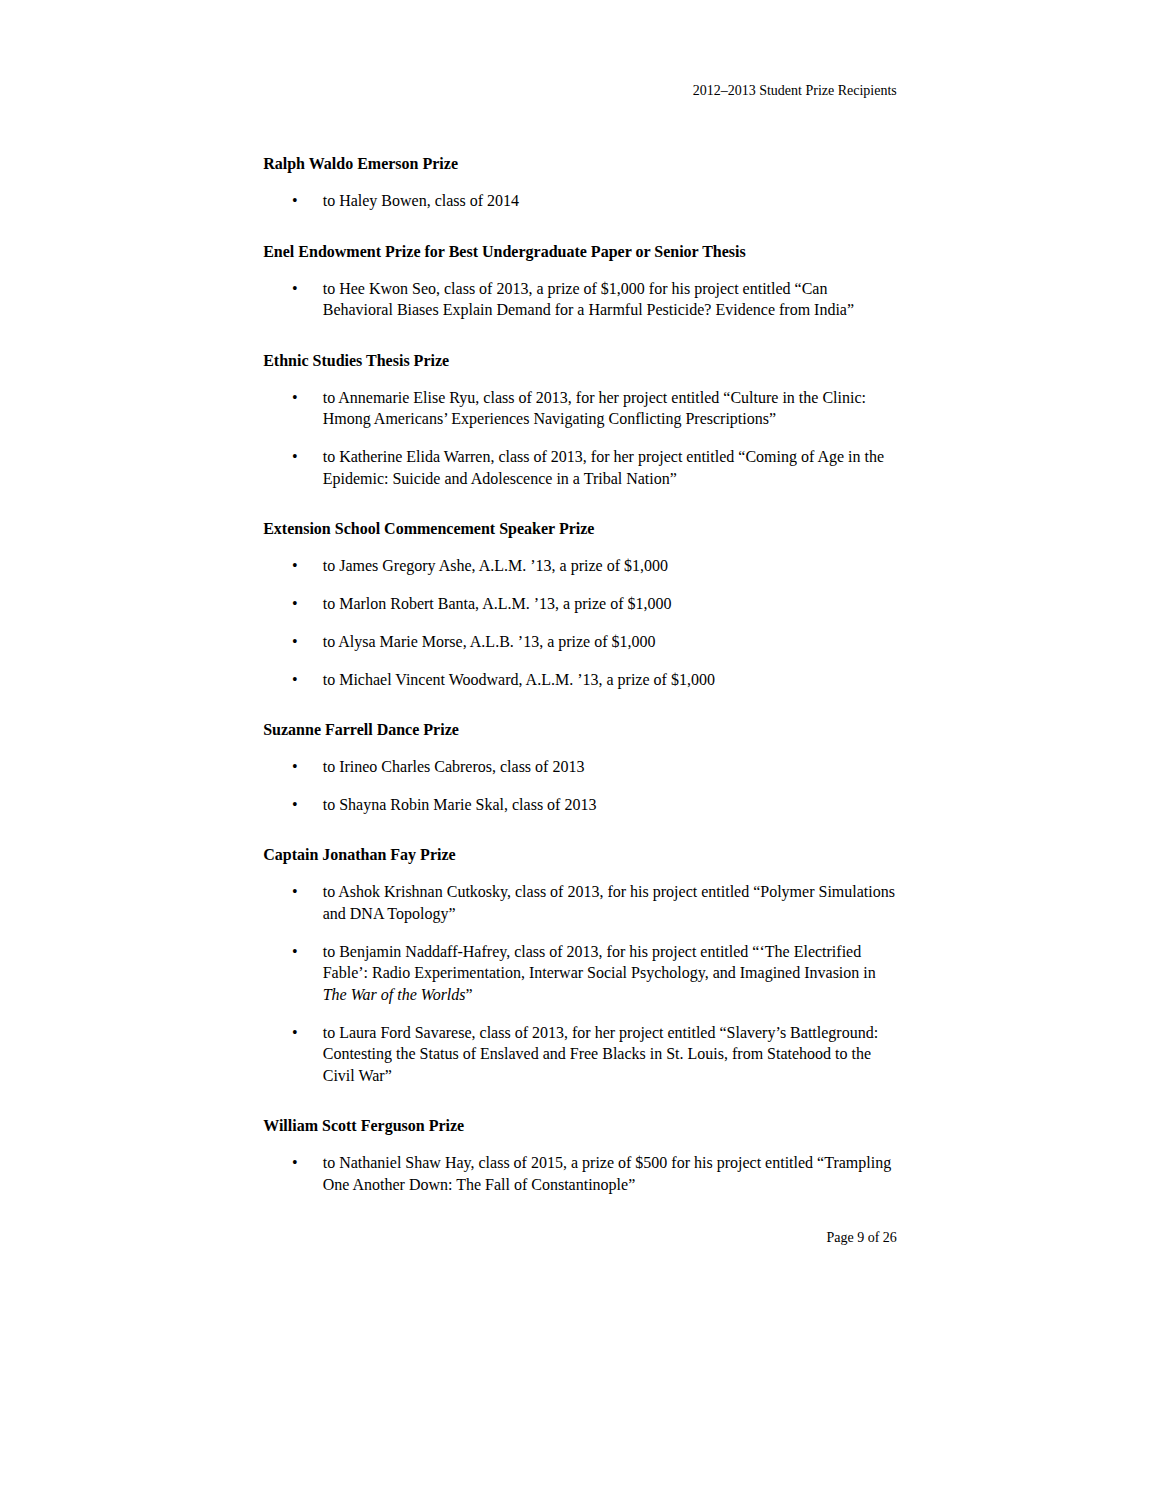2012–2013 Student Prize Recipients
Ralph Waldo Emerson Prize
to Haley Bowen, class of 2014
Enel Endowment Prize for Best Undergraduate Paper or Senior Thesis
to Hee Kwon Seo, class of 2013, a prize of $1,000 for his project entitled “Can Behavioral Biases Explain Demand for a Harmful Pesticide? Evidence from India”
Ethnic Studies Thesis Prize
to Annemarie Elise Ryu, class of 2013, for her project entitled “Culture in the Clinic: Hmong Americans’ Experiences Navigating Conflicting Prescriptions”
to Katherine Elida Warren, class of 2013, for her project entitled “Coming of Age in the Epidemic: Suicide and Adolescence in a Tribal Nation”
Extension School Commencement Speaker Prize
to James Gregory Ashe, A.L.M. ’13, a prize of $1,000
to Marlon Robert Banta, A.L.M. ’13, a prize of $1,000
to Alysa Marie Morse, A.L.B. ’13, a prize of $1,000
to Michael Vincent Woodward, A.L.M. ’13, a prize of $1,000
Suzanne Farrell Dance Prize
to Irineo Charles Cabreros, class of 2013
to Shayna Robin Marie Skal, class of 2013
Captain Jonathan Fay Prize
to Ashok Krishnan Cutkosky, class of 2013, for his project entitled “Polymer Simulations and DNA Topology”
to Benjamin Naddaff-Hafrey, class of 2013, for his project entitled “‘The Electrified Fable’: Radio Experimentation, Interwar Social Psychology, and Imagined Invasion in The War of the Worlds”
to Laura Ford Savarese, class of 2013, for her project entitled “Slavery’s Battleground: Contesting the Status of Enslaved and Free Blacks in St. Louis, from Statehood to the Civil War”
William Scott Ferguson Prize
to Nathaniel Shaw Hay, class of 2015, a prize of $500 for his project entitled “Trampling One Another Down: The Fall of Constantinople”
Page 9 of 26